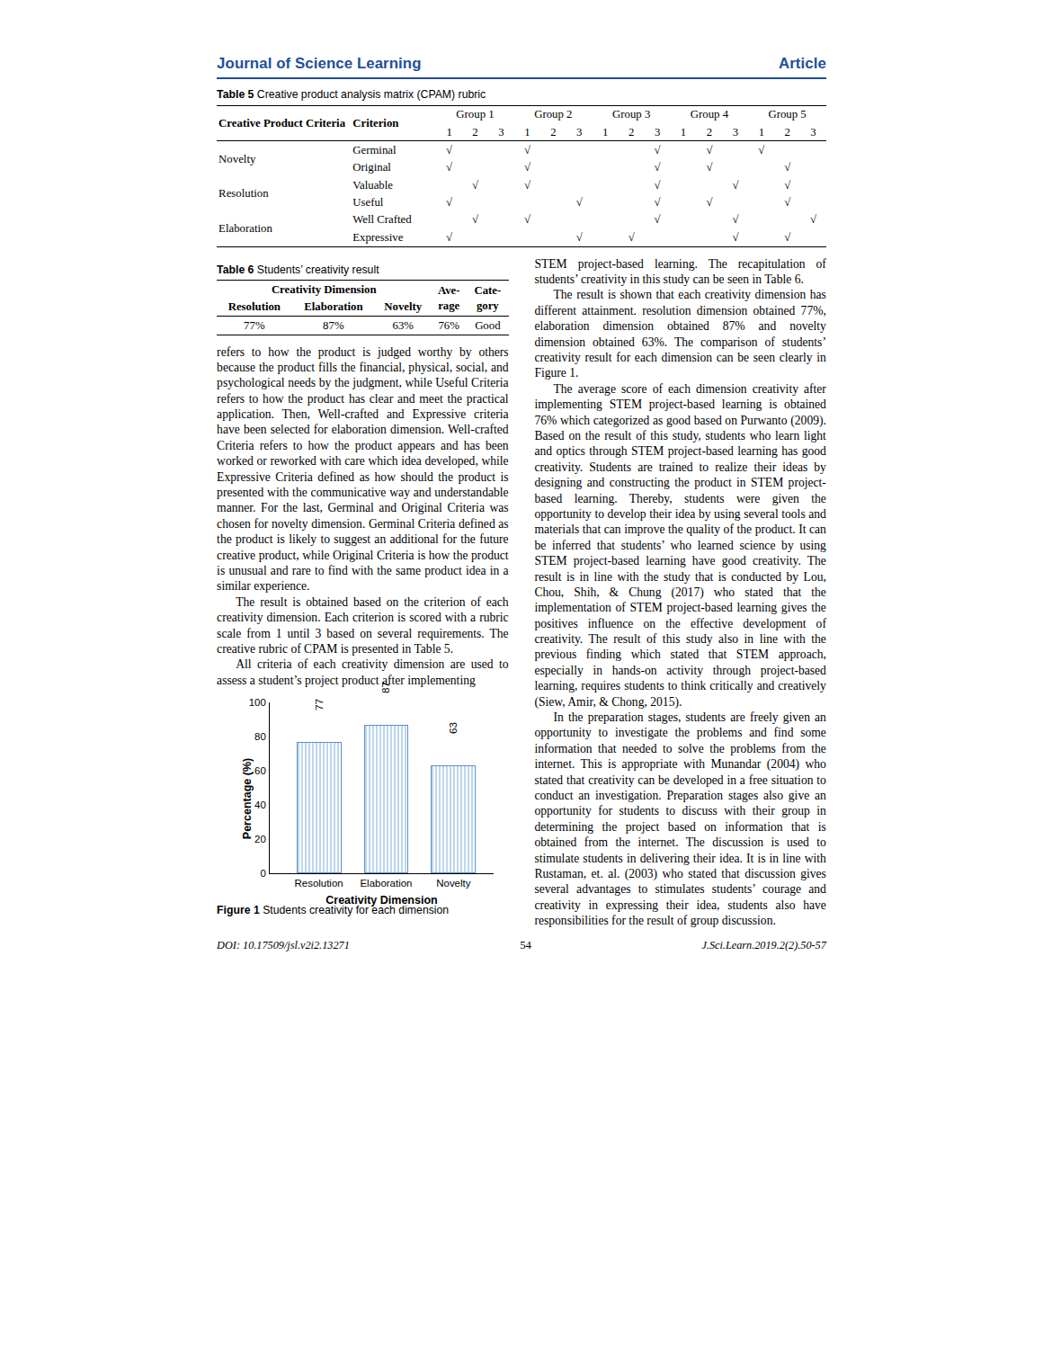Journal of Science Learning
Article
Table 5 Creative product analysis matrix (CPAM) rubric
| Creative Product Criteria | Criterion | Group 1 | Group 2 | Group 3 | Group 4 | Group 5 |
| --- | --- | --- | --- | --- | --- | --- |
| 1 | 2 | 3 | 1 | 2 | 3 | 1 | 2 | 3 | 1 | 2 | 3 | 1 | 2 | 3 |
| Novelty | Germinal | √ | | | √ | | | | | √ | | √ | | √ | | |
| Original | √ | | | √ | | | | | √ | | √ | | | √ | |
| Resolution | Valuable | | √ | | √ | | | | | √ | | | √ | | √ | |
| Useful | √ | | | | | √ | | | √ | | √ | | | √ | |
| Elaboration | Well Crafted | | √ | | √ | | | | | √ | | | √ | | | √ |
| Expressive | √ | | | | | √ | | √ | | | | √ | | √ | |
Table 6 Students’ creativity result
| Creativity Dimension | Ave- rage | Cate- gory |
| Resolution | Elaboration | Novelty |
| 77% | 87% | 63% | 76% | Good |
refers to how the product is judged worthy by others because the product fills the financial, physical, social, and psychological needs by the judgment, while Useful Criteria refers to how the product has clear and meet the practical application. Then, Well-crafted and Expressive criteria have been selected for elaboration dimension. Well-crafted Criteria refers to how the product appears and has been worked or reworked with care which idea developed, while Expressive Criteria defined as how should the product is presented with the communicative way and understandable manner. For the last, Germinal and Original Criteria was chosen for novelty dimension. Germinal Criteria defined as the product is likely to suggest an additional for the future creative product, while Original Criteria is how the product is unusual and rare to find with the same product idea in a similar experience.
The result is obtained based on the criterion of each creativity dimension. Each criterion is scored with a rubric scale from 1 until 3 based on several requirements. The creative rubric of CPAM is presented in Table 5.
All criteria of each creativity dimension are used to assess a student’s project product after implementing
Percentage (%)
100
80
60
40
20
0
77
87
63
Resolution
Elaboration
Novelty
Creativity Dimension
Figure 1 Students creativity for each dimension
STEM project-based learning. The recapitulation of students’ creativity in this study can be seen in Table 6.
The result is shown that each creativity dimension has different attainment. resolution dimension obtained 77%, elaboration dimension obtained 87% and novelty dimension obtained 63%. The comparison of students’ creativity result for each dimension can be seen clearly in Figure 1.
The average score of each dimension creativity after implementing STEM project-based learning is obtained 76% which categorized as good based on Purwanto (2009). Based on the result of this study, students who learn light and optics through STEM project-based learning has good creativity. Students are trained to realize their ideas by designing and constructing the product in STEM project-based learning. Thereby, students were given the opportunity to develop their idea by using several tools and materials that can improve the quality of the product. It can be inferred that students’ who learned science by using STEM project-based learning have good creativity. The result is in line with the study that is conducted by Lou, Chou, Shih, & Chung (2017) who stated that the implementation of STEM project-based learning gives the positives influence on the effective development of creativity. The result of this study also in line with the previous finding which stated that STEM approach, especially in hands-on activity through project-based learning, requires students to think critically and creatively (Siew, Amir, & Chong, 2015).
In the preparation stages, students are freely given an opportunity to investigate the problems and find some information that needed to solve the problems from the internet. This is appropriate with Munandar (2004) who stated that creativity can be developed in a free situation to conduct an investigation. Preparation stages also give an opportunity for students to discuss with their group in determining the project based on information that is obtained from the internet. The discussion is used to stimulate students in delivering their idea. It is in line with Rustaman, et. al. (2003) who stated that discussion gives several advantages to stimulates students’ courage and creativity in expressing their idea, students also have responsibilities for the result of group discussion.
DOI: 10.17509/jsl.v2i2.13271
54
J.Sci.Learn.2019.2(2).50-57